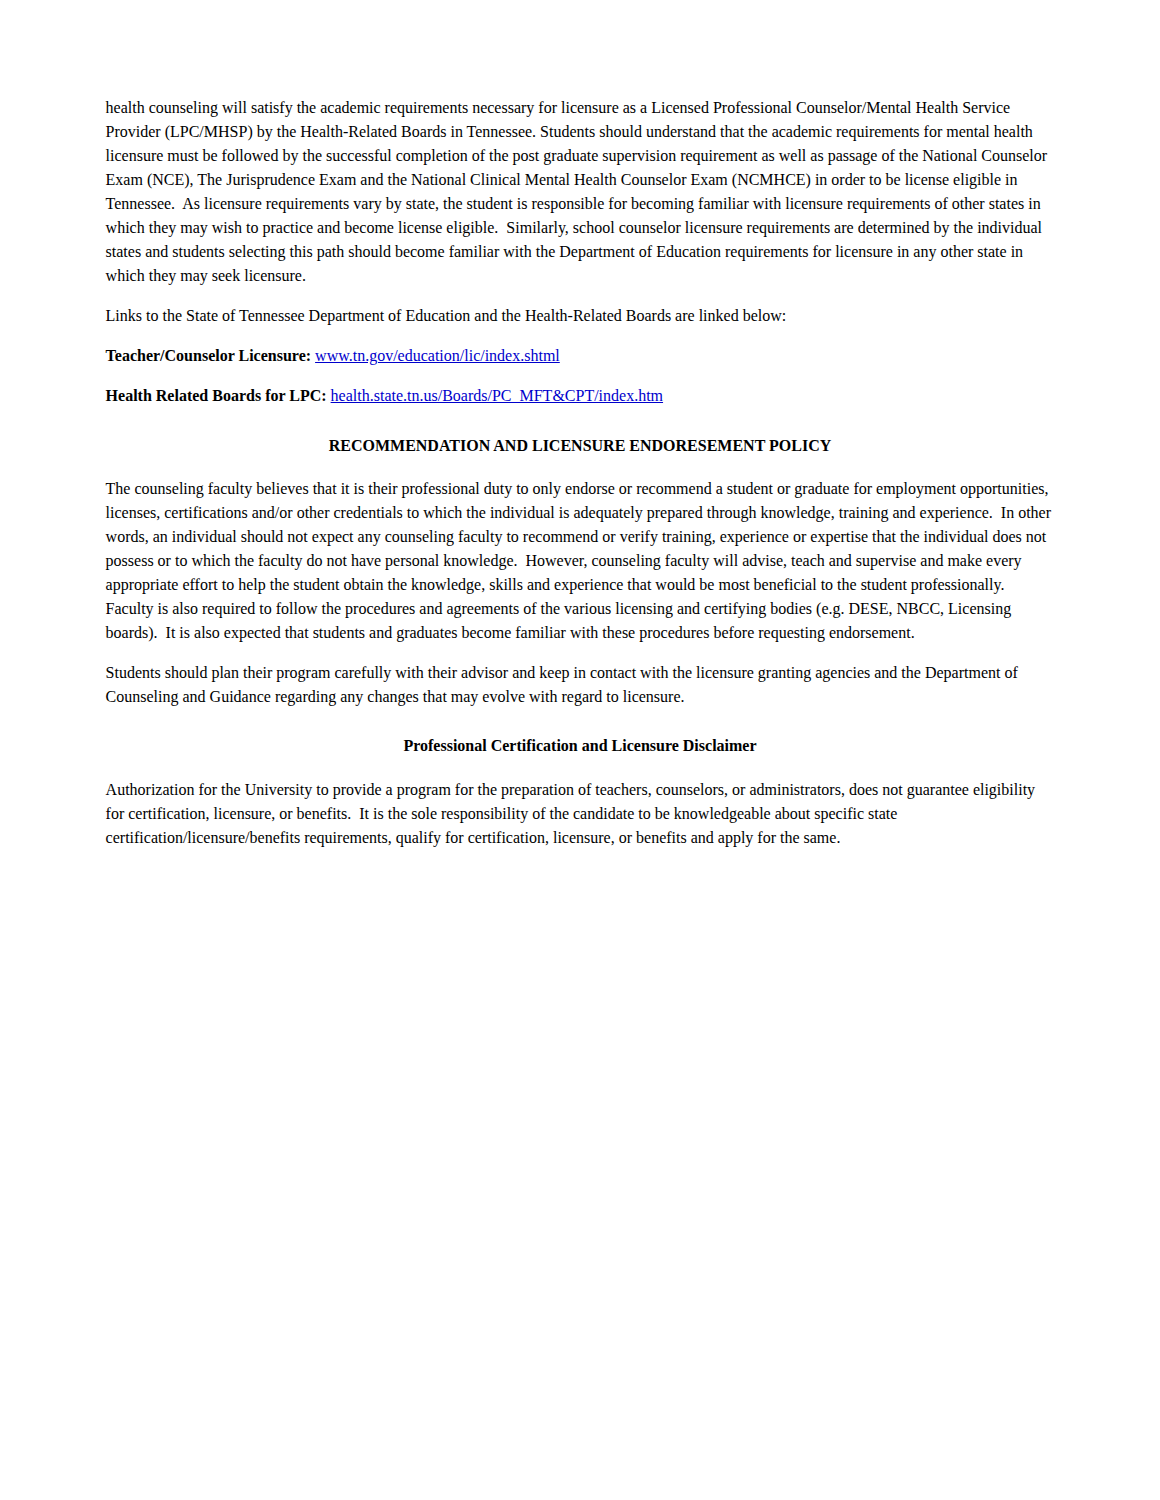health counseling will satisfy the academic requirements necessary for licensure as a Licensed Professional Counselor/Mental Health Service Provider (LPC/MHSP) by the Health-Related Boards in Tennessee. Students should understand that the academic requirements for mental health licensure must be followed by the successful completion of the post graduate supervision requirement as well as passage of the National Counselor Exam (NCE), The Jurisprudence Exam and the National Clinical Mental Health Counselor Exam (NCMHCE) in order to be license eligible in Tennessee. As licensure requirements vary by state, the student is responsible for becoming familiar with licensure requirements of other states in which they may wish to practice and become license eligible. Similarly, school counselor licensure requirements are determined by the individual states and students selecting this path should become familiar with the Department of Education requirements for licensure in any other state in which they may seek licensure.
Links to the State of Tennessee Department of Education and the Health-Related Boards are linked below:
Teacher/Counselor Licensure: www.tn.gov/education/lic/index.shtml
Health Related Boards for LPC: health.state.tn.us/Boards/PC_MFT&CPT/index.htm
RECOMMENDATION AND LICENSURE ENDORESEMENT POLICY
The counseling faculty believes that it is their professional duty to only endorse or recommend a student or graduate for employment opportunities, licenses, certifications and/or other credentials to which the individual is adequately prepared through knowledge, training and experience. In other words, an individual should not expect any counseling faculty to recommend or verify training, experience or expertise that the individual does not possess or to which the faculty do not have personal knowledge. However, counseling faculty will advise, teach and supervise and make every appropriate effort to help the student obtain the knowledge, skills and experience that would be most beneficial to the student professionally. Faculty is also required to follow the procedures and agreements of the various licensing and certifying bodies (e.g. DESE, NBCC, Licensing boards). It is also expected that students and graduates become familiar with these procedures before requesting endorsement.
Students should plan their program carefully with their advisor and keep in contact with the licensure granting agencies and the Department of Counseling and Guidance regarding any changes that may evolve with regard to licensure.
Professional Certification and Licensure Disclaimer
Authorization for the University to provide a program for the preparation of teachers, counselors, or administrators, does not guarantee eligibility for certification, licensure, or benefits. It is the sole responsibility of the candidate to be knowledgeable about specific state certification/licensure/benefits requirements, qualify for certification, licensure, or benefits and apply for the same.